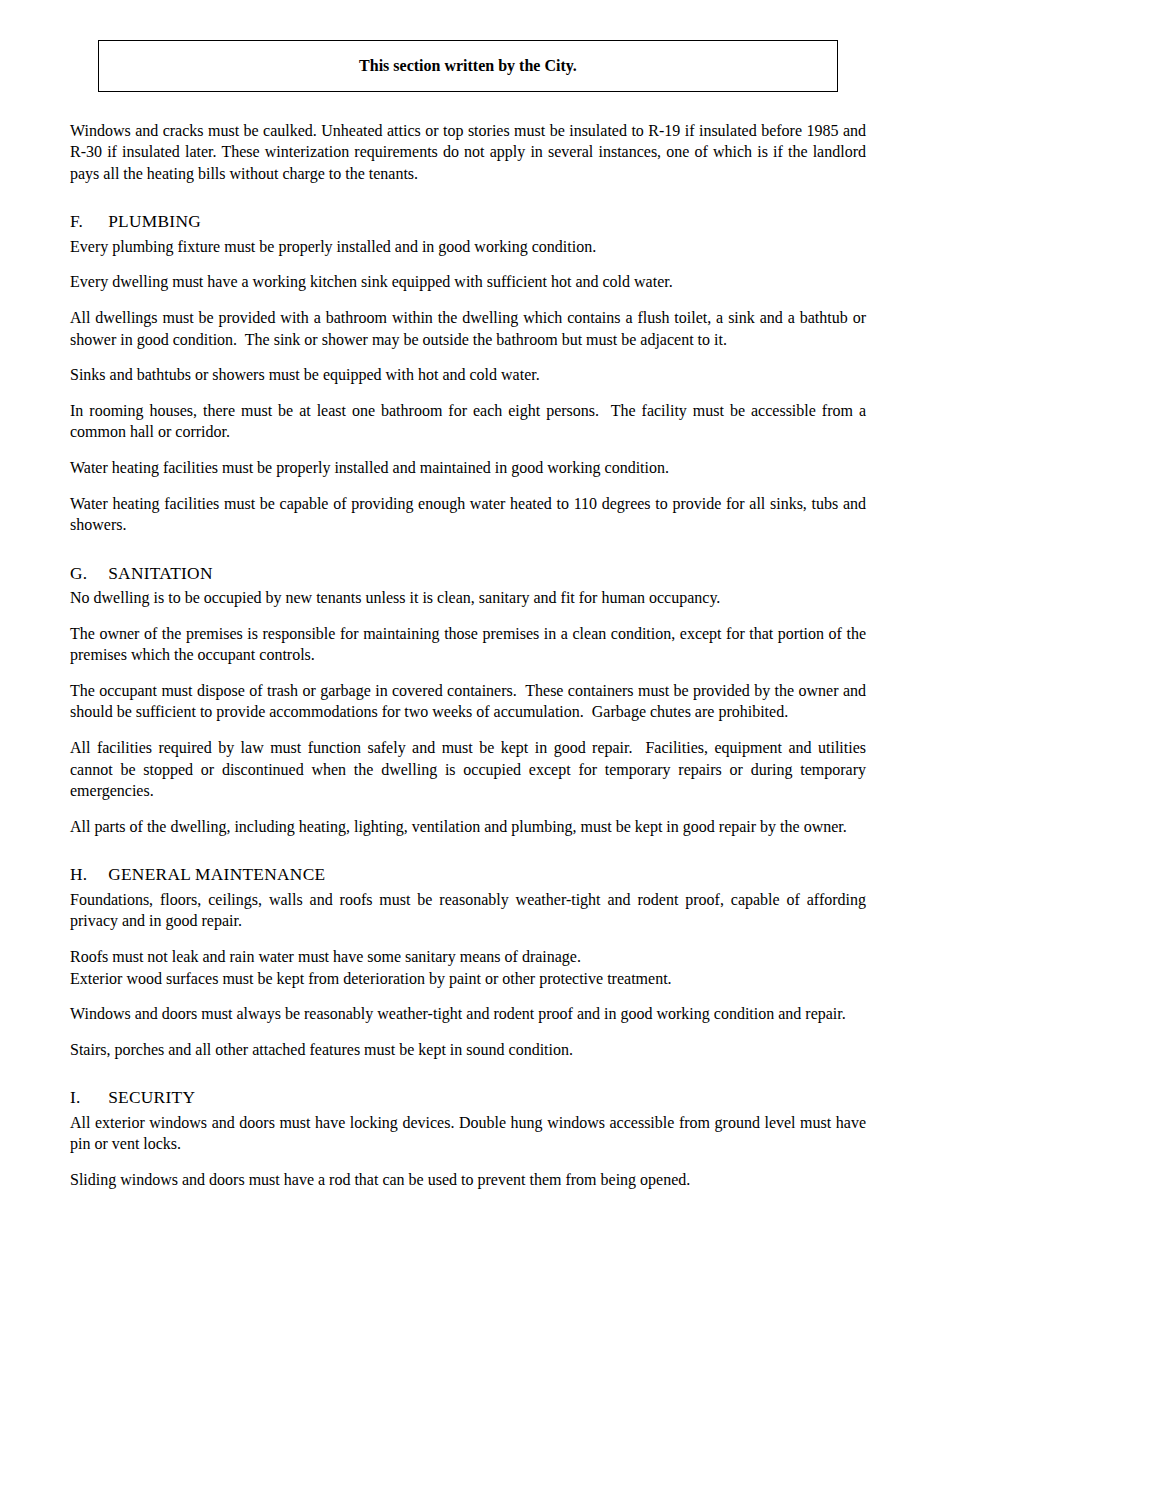This section written by the City.
Windows and cracks must be caulked. Unheated attics or top stories must be insulated to R-19 if insulated before 1985 and R-30 if insulated later. These winterization requirements do not apply in several instances, one of which is if the landlord pays all the heating bills without charge to the tenants.
F. PLUMBING
Every plumbing fixture must be properly installed and in good working condition.
Every dwelling must have a working kitchen sink equipped with sufficient hot and cold water.
All dwellings must be provided with a bathroom within the dwelling which contains a flush toilet, a sink and a bathtub or shower in good condition. The sink or shower may be outside the bathroom but must be adjacent to it.
Sinks and bathtubs or showers must be equipped with hot and cold water.
In rooming houses, there must be at least one bathroom for each eight persons. The facility must be accessible from a common hall or corridor.
Water heating facilities must be properly installed and maintained in good working condition.
Water heating facilities must be capable of providing enough water heated to 110 degrees to provide for all sinks, tubs and showers.
G. SANITATION
No dwelling is to be occupied by new tenants unless it is clean, sanitary and fit for human occupancy.
The owner of the premises is responsible for maintaining those premises in a clean condition, except for that portion of the premises which the occupant controls.
The occupant must dispose of trash or garbage in covered containers. These containers must be provided by the owner and should be sufficient to provide accommodations for two weeks of accumulation. Garbage chutes are prohibited.
All facilities required by law must function safely and must be kept in good repair. Facilities, equipment and utilities cannot be stopped or discontinued when the dwelling is occupied except for temporary repairs or during temporary emergencies.
All parts of the dwelling, including heating, lighting, ventilation and plumbing, must be kept in good repair by the owner.
H. GENERAL MAINTENANCE
Foundations, floors, ceilings, walls and roofs must be reasonably weather-tight and rodent proof, capable of affording privacy and in good repair.
Roofs must not leak and rain water must have some sanitary means of drainage.
Exterior wood surfaces must be kept from deterioration by paint or other protective treatment.
Windows and doors must always be reasonably weather-tight and rodent proof and in good working condition and repair.
Stairs, porches and all other attached features must be kept in sound condition.
I. SECURITY
All exterior windows and doors must have locking devices. Double hung windows accessible from ground level must have pin or vent locks.
Sliding windows and doors must have a rod that can be used to prevent them from being opened.